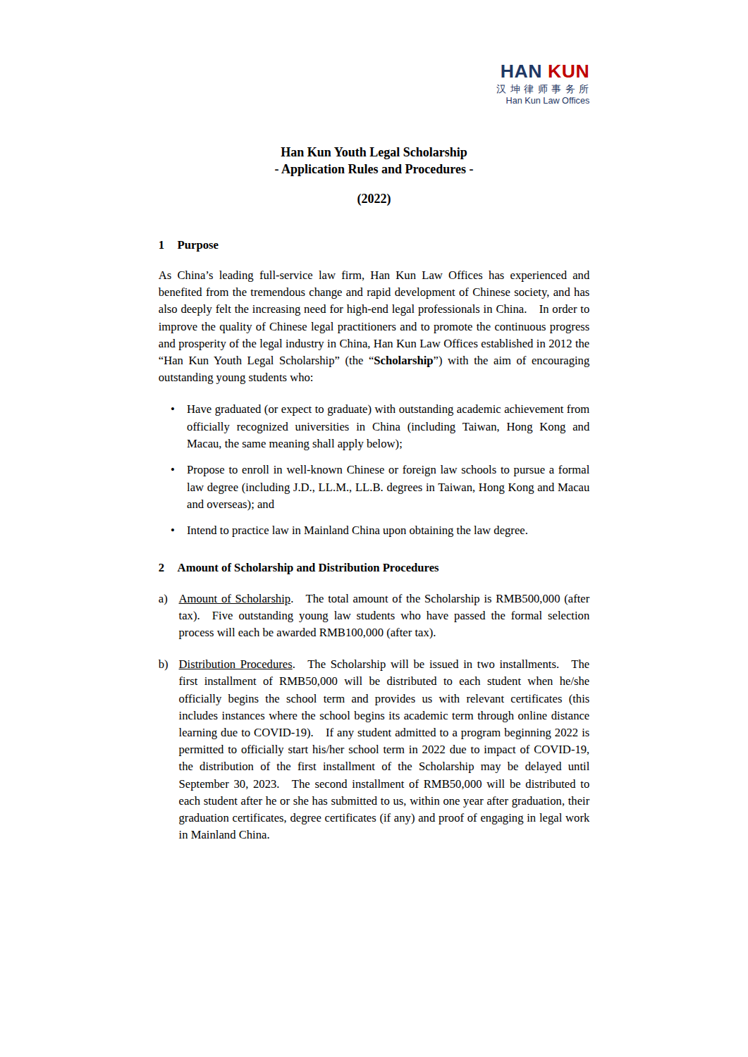HAN KUN
汉 坤 律 师 事 务 所
Han Kun Law Offices
Han Kun Youth Legal Scholarship - Application Rules and Procedures -
(2022)
1 Purpose
As China’s leading full-service law firm, Han Kun Law Offices has experienced and benefited from the tremendous change and rapid development of Chinese society, and has also deeply felt the increasing need for high-end legal professionals in China. In order to improve the quality of Chinese legal practitioners and to promote the continuous progress and prosperity of the legal industry in China, Han Kun Law Offices established in 2012 the “Han Kun Youth Legal Scholarship” (the “Scholarship”) with the aim of encouraging outstanding young students who:
Have graduated (or expect to graduate) with outstanding academic achievement from officially recognized universities in China (including Taiwan, Hong Kong and Macau, the same meaning shall apply below);
Propose to enroll in well-known Chinese or foreign law schools to pursue a formal law degree (including J.D., LL.M., LL.B. degrees in Taiwan, Hong Kong and Macau and overseas); and
Intend to practice law in Mainland China upon obtaining the law degree.
2 Amount of Scholarship and Distribution Procedures
Amount of Scholarship. The total amount of the Scholarship is RMB500,000 (after tax). Five outstanding young law students who have passed the formal selection process will each be awarded RMB100,000 (after tax).
Distribution Procedures. The Scholarship will be issued in two installments. The first installment of RMB50,000 will be distributed to each student when he/she officially begins the school term and provides us with relevant certificates (this includes instances where the school begins its academic term through online distance learning due to COVID-19). If any student admitted to a program beginning 2022 is permitted to officially start his/her school term in 2022 due to impact of COVID-19, the distribution of the first installment of the Scholarship may be delayed until September 30, 2023. The second installment of RMB50,000 will be distributed to each student after he or she has submitted to us, within one year after graduation, their graduation certificates, degree certificates (if any) and proof of engaging in legal work in Mainland China.